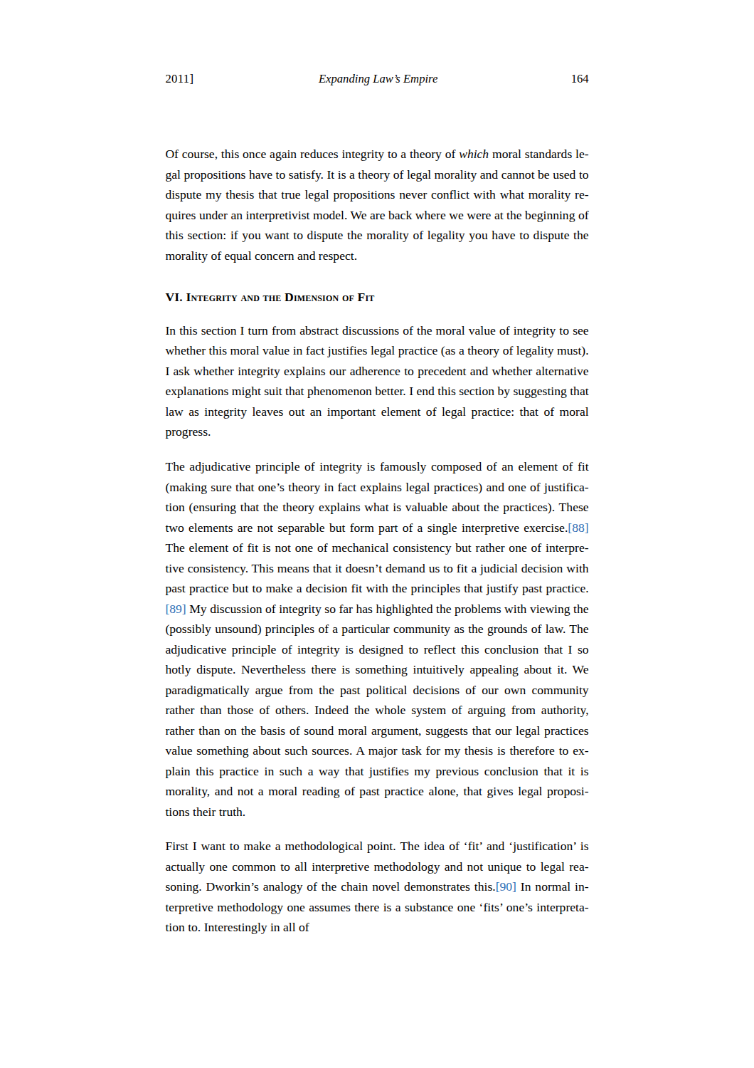2011]
Expanding Law’s Empire
164
Of course, this once again reduces integrity to a theory of which moral standards legal propositions have to satisfy. It is a theory of legal morality and cannot be used to dispute my thesis that true legal propositions never conflict with what morality requires under an interpretivist model. We are back where we were at the beginning of this section: if you want to dispute the morality of legality you have to dispute the morality of equal concern and respect.
VI. Integrity and the Dimension of Fit
In this section I turn from abstract discussions of the moral value of integrity to see whether this moral value in fact justifies legal practice (as a theory of legality must). I ask whether integrity explains our adherence to precedent and whether alternative explanations might suit that phenomenon better. I end this section by suggesting that law as integrity leaves out an important element of legal practice: that of moral progress.
The adjudicative principle of integrity is famously composed of an element of fit (making sure that one’s theory in fact explains legal practices) and one of justification (ensuring that the theory explains what is valuable about the practices). These two elements are not separable but form part of a single interpretive exercise.[88] The element of fit is not one of mechanical consistency but rather one of interpretive consistency. This means that it doesn’t demand us to fit a judicial decision with past practice but to make a decision fit with the principles that justify past practice.[89] My discussion of integrity so far has highlighted the problems with viewing the (possibly unsound) principles of a particular community as the grounds of law. The adjudicative principle of integrity is designed to reflect this conclusion that I so hotly dispute. Nevertheless there is something intuitively appealing about it. We paradigmatically argue from the past political decisions of our own community rather than those of others. Indeed the whole system of arguing from authority, rather than on the basis of sound moral argument, suggests that our legal practices value something about such sources. A major task for my thesis is therefore to explain this practice in such a way that justifies my previous conclusion that it is morality, and not a moral reading of past practice alone, that gives legal propositions their truth.
First I want to make a methodological point. The idea of ‘fit’ and ‘justification’ is actually one common to all interpretive methodology and not unique to legal reasoning. Dworkin’s analogy of the chain novel demonstrates this.[90] In normal interpretive methodology one assumes there is a substance one ‘fits’ one’s interpretation to. Interestingly in all of